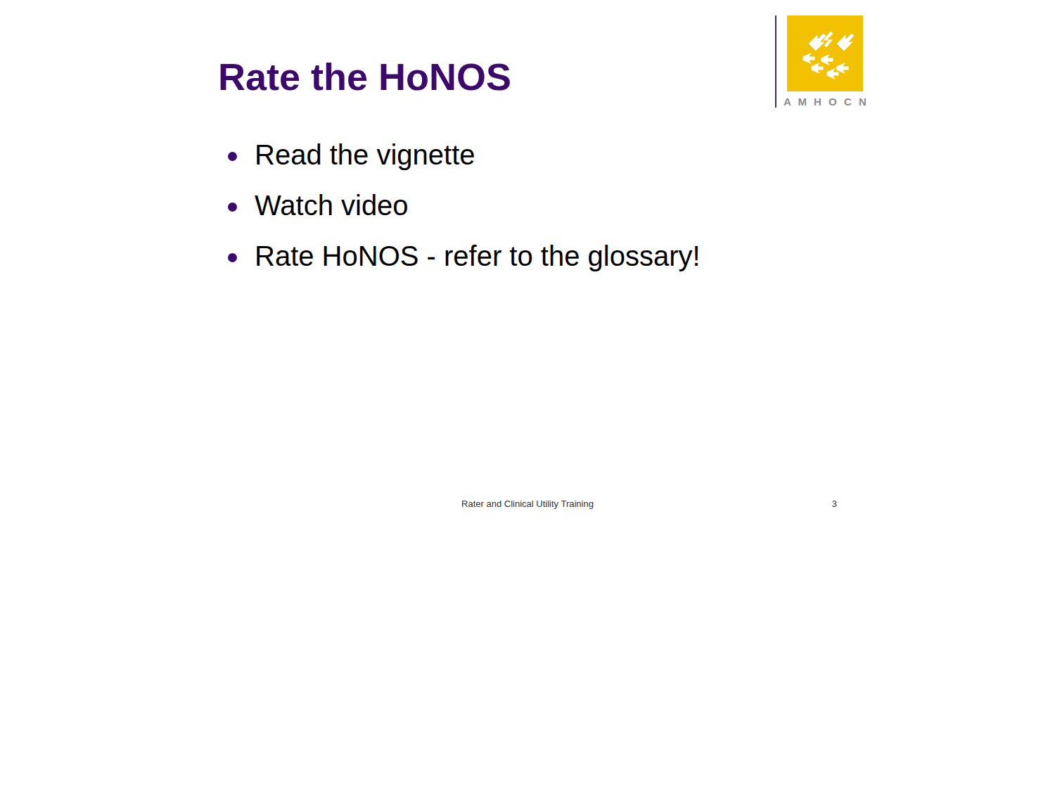A M H O C N
Rate the HoNOS
Read the vignette
Watch video
Rate HoNOS - refer to the glossary!
Rater and Clinical Utility Training
3